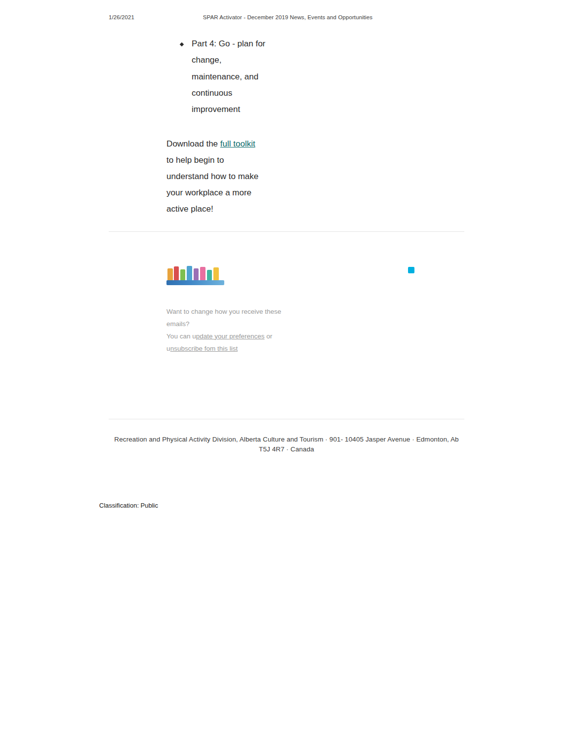1/26/2021
SPAR Activator - December 2019 News, Events and Opportunities
Part 4: Go - plan for change, maintenance, and continuous improvement
Download the full toolkit to help begin to understand how to make your workplace a more active place!
Want to change how you receive these emails?
You can update your preferences or unsubscribe fom this list
Recreation and Physical Activity Division, Alberta Culture and Tourism · 901- 10405 Jasper Avenue · Edmonton, Ab T5J 4R7 · Canada
Classification: Public